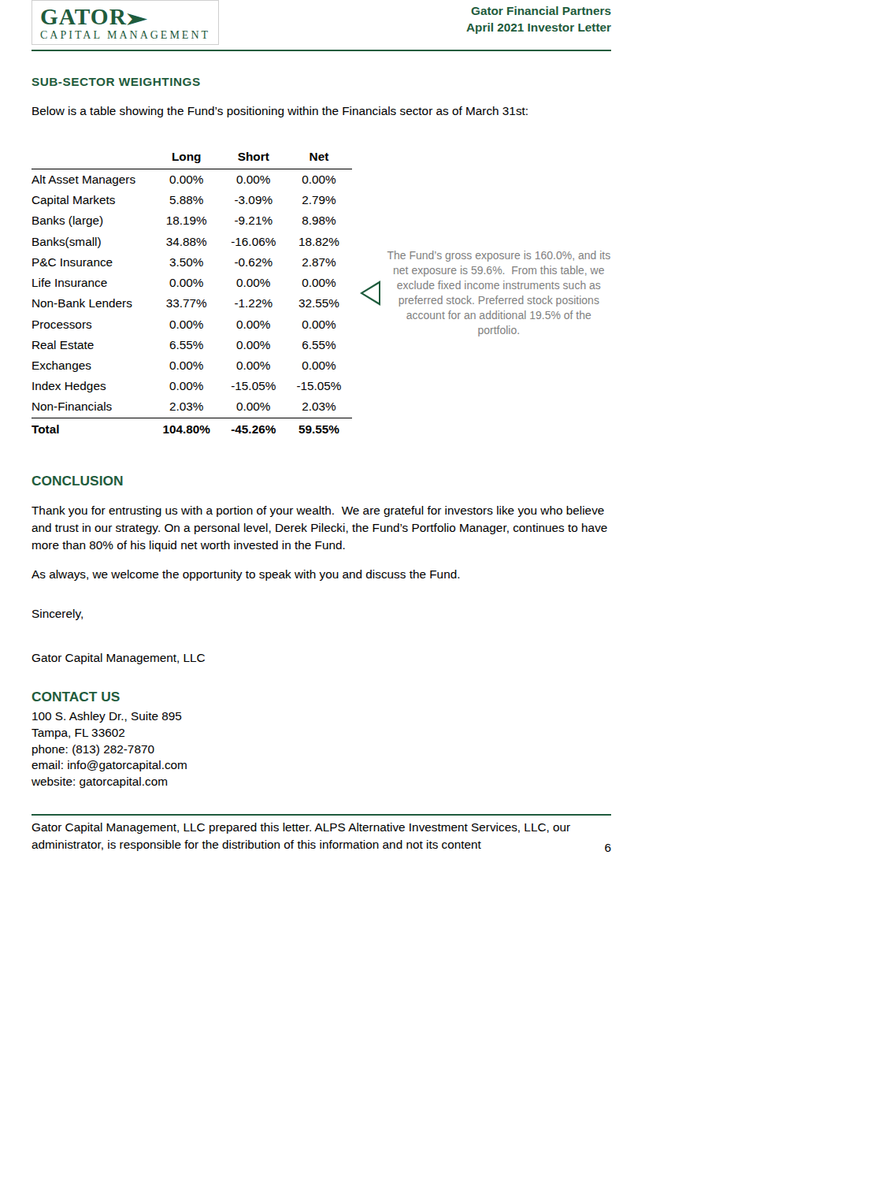GATOR➤
CAPITAL MANAGEMENT
Gator Financial Partners
April 2021 Investor Letter
SUB-SECTOR WEIGHTINGS
Below is a table showing the Fund’s positioning within the Financials sector as of March 31st:
| | Long | Short | Net |
| --- | --- | --- | --- |
| Alt Asset Managers | 0.00% | 0.00% | 0.00% |
| Capital Markets | 5.88% | -3.09% | 2.79% |
| Banks (large) | 18.19% | -9.21% | 8.98% |
| Banks(small) | 34.88% | -16.06% | 18.82% |
| P&C Insurance | 3.50% | -0.62% | 2.87% |
| Life Insurance | 0.00% | 0.00% | 0.00% |
| Non-Bank Lenders | 33.77% | -1.22% | 32.55% |
| Processors | 0.00% | 0.00% | 0.00% |
| Real Estate | 6.55% | 0.00% | 6.55% |
| Exchanges | 0.00% | 0.00% | 0.00% |
| Index Hedges | 0.00% | -15.05% | -15.05% |
| Non-Financials | 2.03% | 0.00% | 2.03% |
| Total | 104.80% | -45.26% | 59.55% |
The Fund’s gross exposure is 160.0%, and its net exposure is 59.6%. From this table, we exclude fixed income instruments such as preferred stock. Preferred stock positions account for an additional 19.5% of the portfolio.
CONCLUSION
Thank you for entrusting us with a portion of your wealth. We are grateful for investors like you who believe and trust in our strategy. On a personal level, Derek Pilecki, the Fund’s Portfolio Manager, continues to have more than 80% of his liquid net worth invested in the Fund.
As always, we welcome the opportunity to speak with you and discuss the Fund.
Sincerely,
Gator Capital Management, LLC
CONTACT US
100 S. Ashley Dr., Suite 895
Tampa, FL 33602
phone: (813) 282-7870
email: info@gatorcapital.com
website: gatorcapital.com
Gator Capital Management, LLC prepared this letter. ALPS Alternative Investment Services, LLC, our administrator, is responsible for the distribution of this information and not its content
6